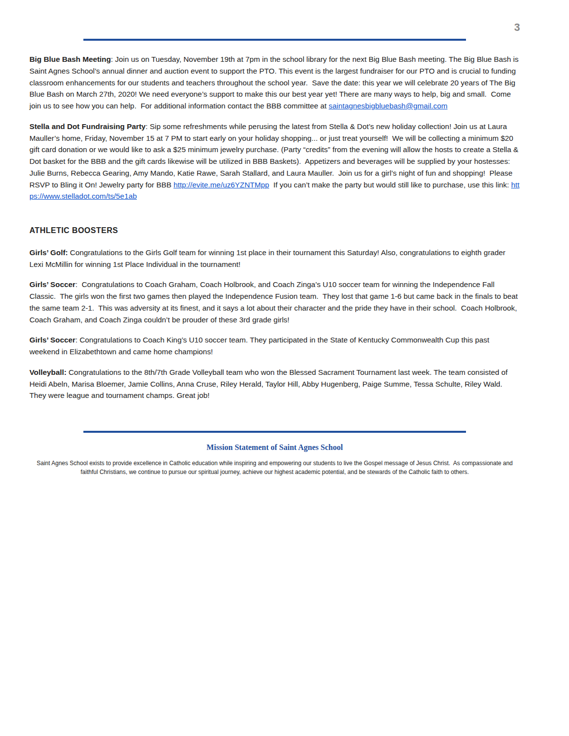3
Big Blue Bash Meeting: Join us on Tuesday, November 19th at 7pm in the school library for the next Big Blue Bash meeting. The Big Blue Bash is Saint Agnes School’s annual dinner and auction event to support the PTO. This event is the largest fundraiser for our PTO and is crucial to funding classroom enhancements for our students and teachers throughout the school year. Save the date: this year we will celebrate 20 years of The Big Blue Bash on March 27th, 2020! We need everyone’s support to make this our best year yet! There are many ways to help, big and small. Come join us to see how you can help. For additional information contact the BBB committee at saintagnesbigbluebash@gmail.com
Stella and Dot Fundraising Party: Sip some refreshments while perusing the latest from Stella & Dot’s new holiday collection! Join us at Laura Mauller’s home, Friday, November 15 at 7 PM to start early on your holiday shopping... or just treat yourself! We will be collecting a minimum $20 gift card donation or we would like to ask a $25 minimum jewelry purchase. (Party “credits” from the evening will allow the hosts to create a Stella & Dot basket for the BBB and the gift cards likewise will be utilized in BBB Baskets). Appetizers and beverages will be supplied by your hostesses: Julie Burns, Rebecca Gearing, Amy Mando, Katie Rawe, Sarah Stallard, and Laura Mauller. Join us for a girl’s night of fun and shopping! Please RSVP to Bling it On! Jewelry party for BBB http://evite.me/uz6YZNTMpp If you can’t make the party but would still like to purchase, use this link: https://www.stelladot.com/ts/5e1ab
ATHLETIC BOOSTERS
Girls’ Golf: Congratulations to the Girls Golf team for winning 1st place in their tournament this Saturday! Also, congratulations to eighth grader Lexi McMillin for winning 1st Place Individual in the tournament!
Girls’ Soccer: Congratulations to Coach Graham, Coach Holbrook, and Coach Zinga’s U10 soccer team for winning the Independence Fall Classic. The girls won the first two games then played the Independence Fusion team. They lost that game 1-6 but came back in the finals to beat the same team 2-1. This was adversity at its finest, and it says a lot about their character and the pride they have in their school. Coach Holbrook, Coach Graham, and Coach Zinga couldn’t be prouder of these 3rd grade girls!
Girls’ Soccer: Congratulations to Coach King’s U10 soccer team. They participated in the State of Kentucky Commonwealth Cup this past weekend in Elizabethtown and came home champions!
Volleyball: Congratulations to the 8th/7th Grade Volleyball team who won the Blessed Sacrament Tournament last week. The team consisted of Heidi Abeln, Marisa Bloemer, Jamie Collins, Anna Cruse, Riley Herald, Taylor Hill, Abby Hugenberg, Paige Summe, Tessa Schulte, Riley Wald. They were league and tournament champs. Great job!
Mission Statement of Saint Agnes School
Saint Agnes School exists to provide excellence in Catholic education while inspiring and empowering our students to live the Gospel message of Jesus Christ. As compassionate and faithful Christians, we continue to pursue our spiritual journey, achieve our highest academic potential, and be stewards of the Catholic faith to others.